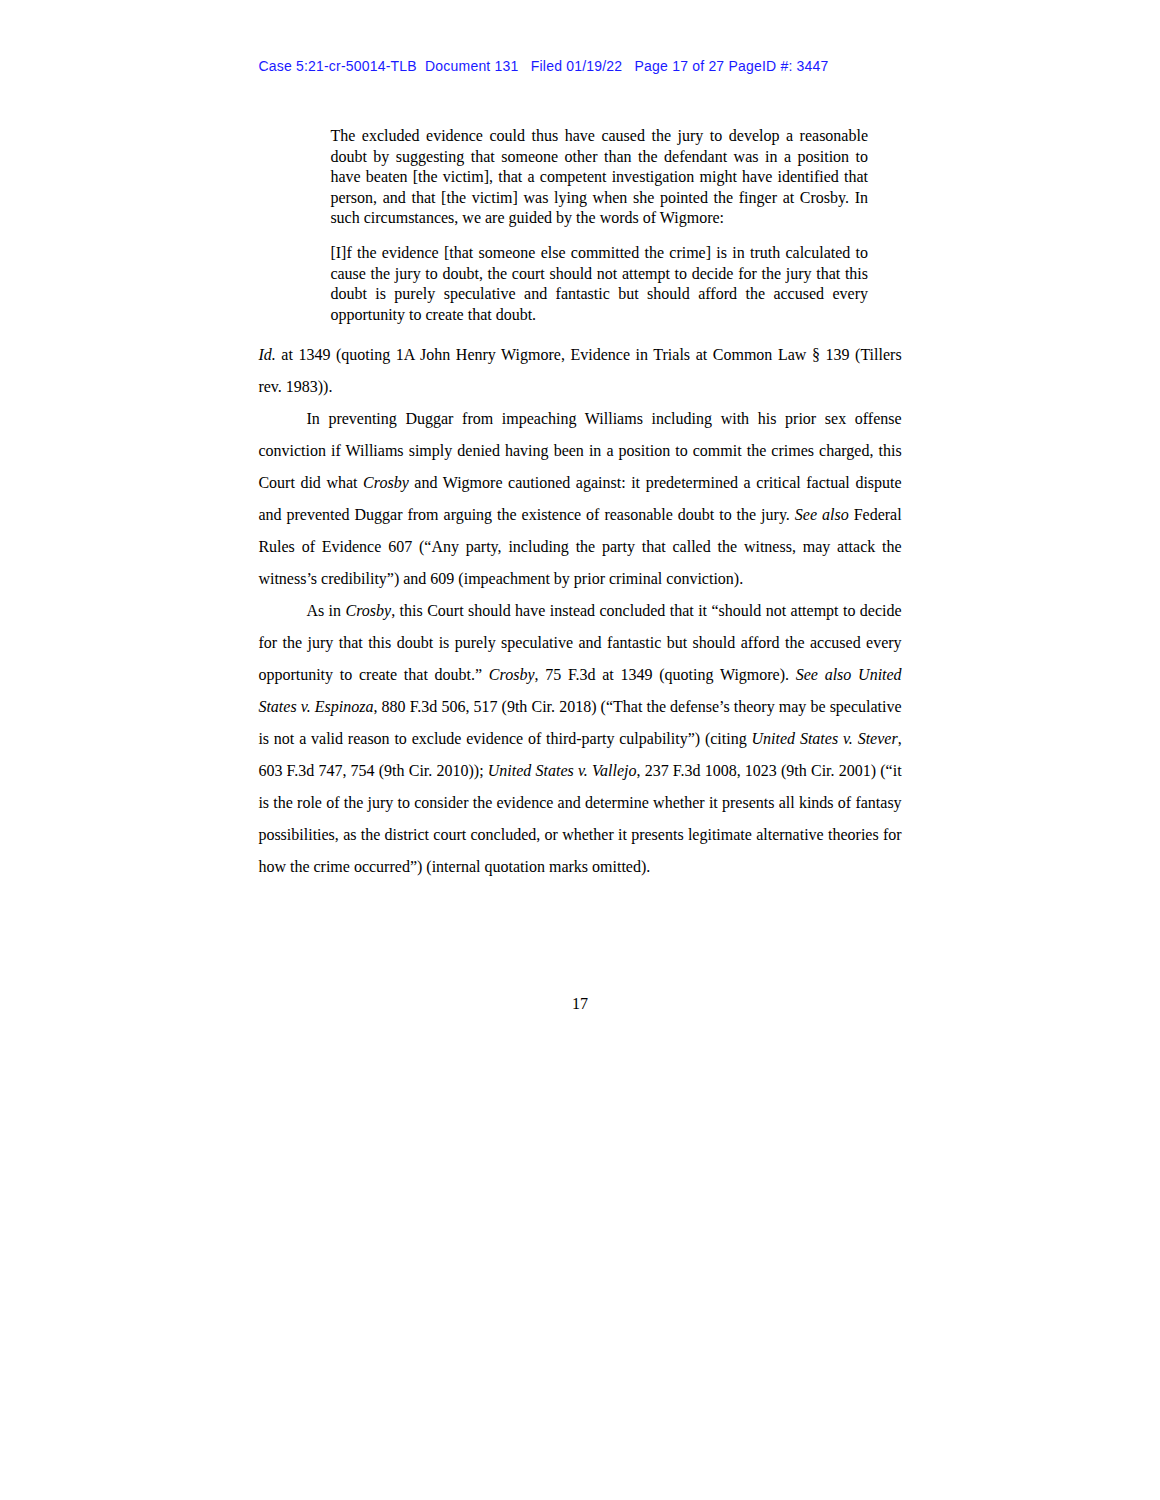Case 5:21-cr-50014-TLB Document 131 Filed 01/19/22 Page 17 of 27 PageID #: 3447
The excluded evidence could thus have caused the jury to develop a reasonable doubt by suggesting that someone other than the defendant was in a position to have beaten [the victim], that a competent investigation might have identified that person, and that [the victim] was lying when she pointed the finger at Crosby. In such circumstances, we are guided by the words of Wigmore:
[I]f the evidence [that someone else committed the crime] is in truth calculated to cause the jury to doubt, the court should not attempt to decide for the jury that this doubt is purely speculative and fantastic but should afford the accused every opportunity to create that doubt.
Id. at 1349 (quoting 1A John Henry Wigmore, Evidence in Trials at Common Law § 139 (Tillers rev. 1983)).
In preventing Duggar from impeaching Williams including with his prior sex offense conviction if Williams simply denied having been in a position to commit the crimes charged, this Court did what Crosby and Wigmore cautioned against: it predetermined a critical factual dispute and prevented Duggar from arguing the existence of reasonable doubt to the jury. See also Federal Rules of Evidence 607 (“Any party, including the party that called the witness, may attack the witness’s credibility”) and 609 (impeachment by prior criminal conviction).
As in Crosby, this Court should have instead concluded that it “should not attempt to decide for the jury that this doubt is purely speculative and fantastic but should afford the accused every opportunity to create that doubt.” Crosby, 75 F.3d at 1349 (quoting Wigmore). See also United States v. Espinoza, 880 F.3d 506, 517 (9th Cir. 2018) (“That the defense’s theory may be speculative is not a valid reason to exclude evidence of third-party culpability”) (citing United States v. Stever, 603 F.3d 747, 754 (9th Cir. 2010)); United States v. Vallejo, 237 F.3d 1008, 1023 (9th Cir. 2001) (“it is the role of the jury to consider the evidence and determine whether it presents all kinds of fantasy possibilities, as the district court concluded, or whether it presents legitimate alternative theories for how the crime occurred”) (internal quotation marks omitted).
17